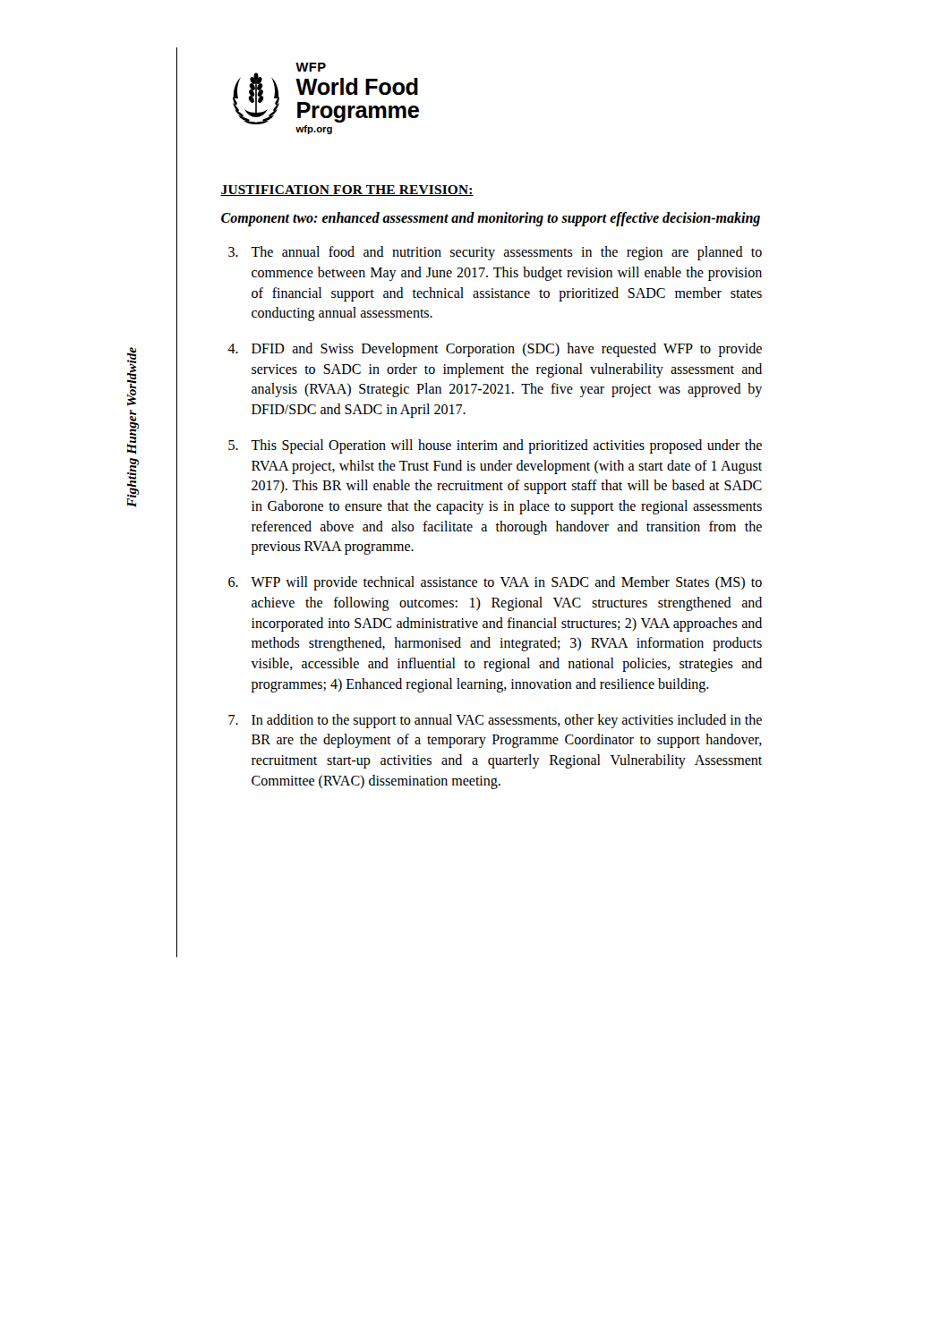Fighting Hunger Worldwide
WFP
World Food
Programme
wfp.org
JUSTIFICATION FOR THE REVISION:
Component two: enhanced assessment and monitoring to support effective decision-making
The annual food and nutrition security assessments in the region are planned to commence between May and June 2017. This budget revision will enable the provision of financial support and technical assistance to prioritized SADC member states conducting annual assessments.
DFID and Swiss Development Corporation (SDC) have requested WFP to provide services to SADC in order to implement the regional vulnerability assessment and analysis (RVAA) Strategic Plan 2017-2021. The five year project was approved by DFID/SDC and SADC in April 2017.
This Special Operation will house interim and prioritized activities proposed under the RVAA project, whilst the Trust Fund is under development (with a start date of 1 August 2017). This BR will enable the recruitment of support staff that will be based at SADC in Gaborone to ensure that the capacity is in place to support the regional assessments referenced above and also facilitate a thorough handover and transition from the previous RVAA programme.
WFP will provide technical assistance to VAA in SADC and Member States (MS) to achieve the following outcomes: 1) Regional VAC structures strengthened and incorporated into SADC administrative and financial structures; 2) VAA approaches and methods strengthened, harmonised and integrated; 3) RVAA information products visible, accessible and influential to regional and national policies, strategies and programmes; 4) Enhanced regional learning, innovation and resilience building.
In addition to the support to annual VAC assessments, other key activities included in the BR are the deployment of a temporary Programme Coordinator to support handover, recruitment start-up activities and a quarterly Regional Vulnerability Assessment Committee (RVAC) dissemination meeting.